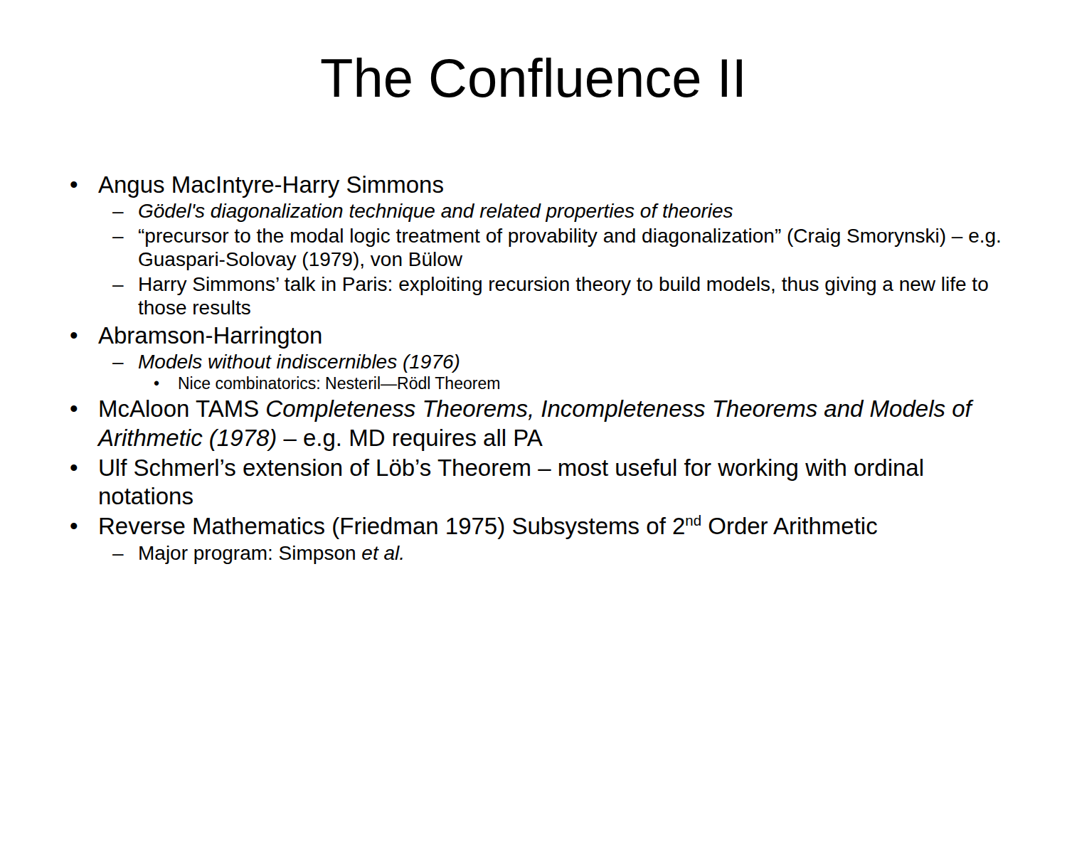The Confluence II
•Angus MacIntyre-Harry Simmons
–Gödel's diagonalization technique and related properties of theories
–“precursor to the modal logic treatment of provability and diagonalization” (Craig Smorynski) – e.g. Guaspari-Solovay (1979), von Bülow
–Harry Simmons’ talk in Paris: exploiting recursion theory to build models, thus giving a new life to those results
•Abramson-Harrington
–Models without indiscernibles (1976)
•Nice combinatorics: Nesteril—Rödl Theorem
•McAloon TAMS Completeness Theorems, Incompleteness Theorems and Models of Arithmetic (1978) – e.g. MD requires all PA
•Ulf Schmerl’s extension of Löb’s Theorem – most useful for working with ordinal notations
•Reverse Mathematics (Friedman 1975) Subsystems of 2nd Order Arithmetic
–Major program: Simpson et al.